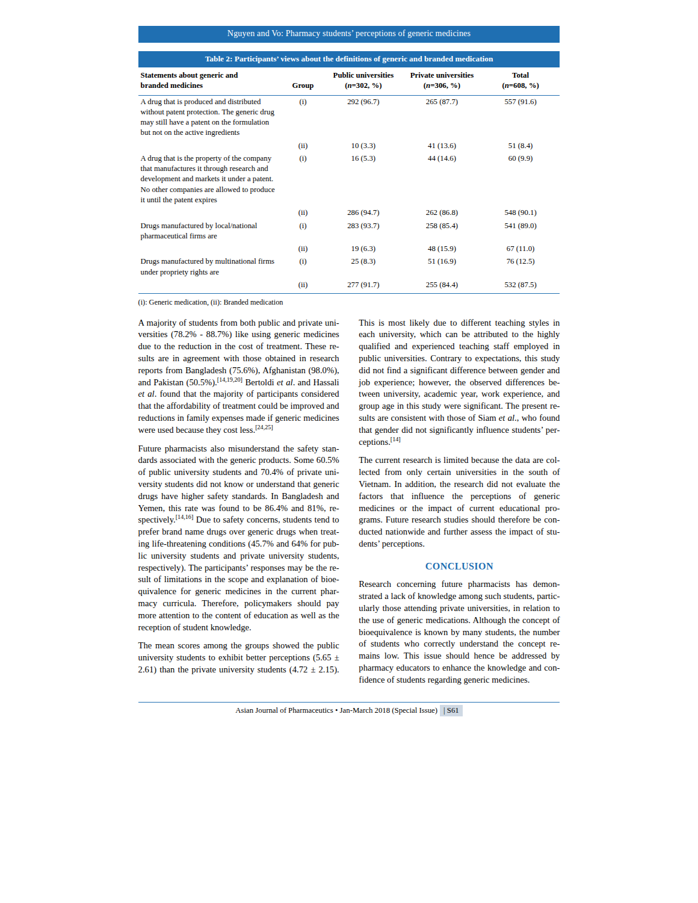Nguyen and Vo: Pharmacy students’ perceptions of generic medicines
Table 2: Participants’ views about the definitions of generic and branded medication
| Statements about generic and branded medicines | Group | Public universities ( n =302, %) | Private universities ( n =306, %) | Total ( n =608, %) |
| --- | --- | --- | --- | --- |
| A drug that is produced and distributed without patent protection. The generic drug may still have a patent on the formulation but not on the active ingredients | (i) | 292 (96.7) | 265 (87.7) | 557 (91.6) |
| | (ii) | 10 (3.3) | 41 (13.6) | 51 (8.4) |
| A drug that is the property of the company that manufactures it through research and development and markets it under a patent. No other companies are allowed to produce it until the patent expires | (i) | 16 (5.3) | 44 (14.6) | 60 (9.9) |
| | (ii) | 286 (94.7) | 262 (86.8) | 548 (90.1) |
| Drugs manufactured by local/national pharmaceutical firms are | (i) | 283 (93.7) | 258 (85.4) | 541 (89.0) |
| | (ii) | 19 (6.3) | 48 (15.9) | 67 (11.0) |
| Drugs manufactured by multinational firms under propriety rights are | (i) | 25 (8.3) | 51 (16.9) | 76 (12.5) |
| | (ii) | 277 (91.7) | 255 (84.4) | 532 (87.5) |
(i): Generic medication, (ii): Branded medication
A majority of students from both public and private universities (78.2% - 88.7%) like using generic medicines due to the reduction in the cost of treatment. These results are in agreement with those obtained in research reports from Bangladesh (75.6%), Afghanistan (98.0%), and Pakistan (50.5%).[14,19,20] Bertoldi et al. and Hassali et al. found that the majority of participants considered that the affordability of treatment could be improved and reductions in family expenses made if generic medicines were used because they cost less.[24,25]
Future pharmacists also misunderstand the safety standards associated with the generic products. Some 60.5% of public university students and 70.4% of private university students did not know or understand that generic drugs have higher safety standards. In Bangladesh and Yemen, this rate was found to be 86.4% and 81%, respectively.[14,16] Due to safety concerns, students tend to prefer brand name drugs over generic drugs when treating life-threatening conditions (45.7% and 64% for public university students and private university students, respectively). The participants’ responses may be the result of limitations in the scope and explanation of bioequivalence for generic medicines in the current pharmacy curricula. Therefore, policymakers should pay more attention to the content of education as well as the reception of student knowledge.
The mean scores among the groups showed the public university students to exhibit better perceptions (5.65 ± 2.61) than the private university students (4.72 ± 2.15). This is most likely due to different teaching styles in each university, which can be attributed to the highly qualified and experienced teaching staff employed in public universities. Contrary to expectations, this study did not find a significant difference between gender and job experience; however, the observed differences between university, academic year, work experience, and group age in this study were significant. The present results are consistent with those of Siam et al., who found that gender did not significantly influence students’ perceptions.[14]
The current research is limited because the data are collected from only certain universities in the south of Vietnam. In addition, the research did not evaluate the factors that influence the perceptions of generic medicines or the impact of current educational programs. Future research studies should therefore be conducted nationwide and further assess the impact of students’ perceptions.
CONCLUSION
Research concerning future pharmacists has demonstrated a lack of knowledge among such students, particularly those attending private universities, in relation to the use of generic medications. Although the concept of bioequivalence is known by many students, the number of students who correctly understand the concept remains low. This issue should hence be addressed by pharmacy educators to enhance the knowledge and confidence of students regarding generic medicines.
Asian Journal of Pharmaceutics • Jan-March 2018 (Special Issue)| S61